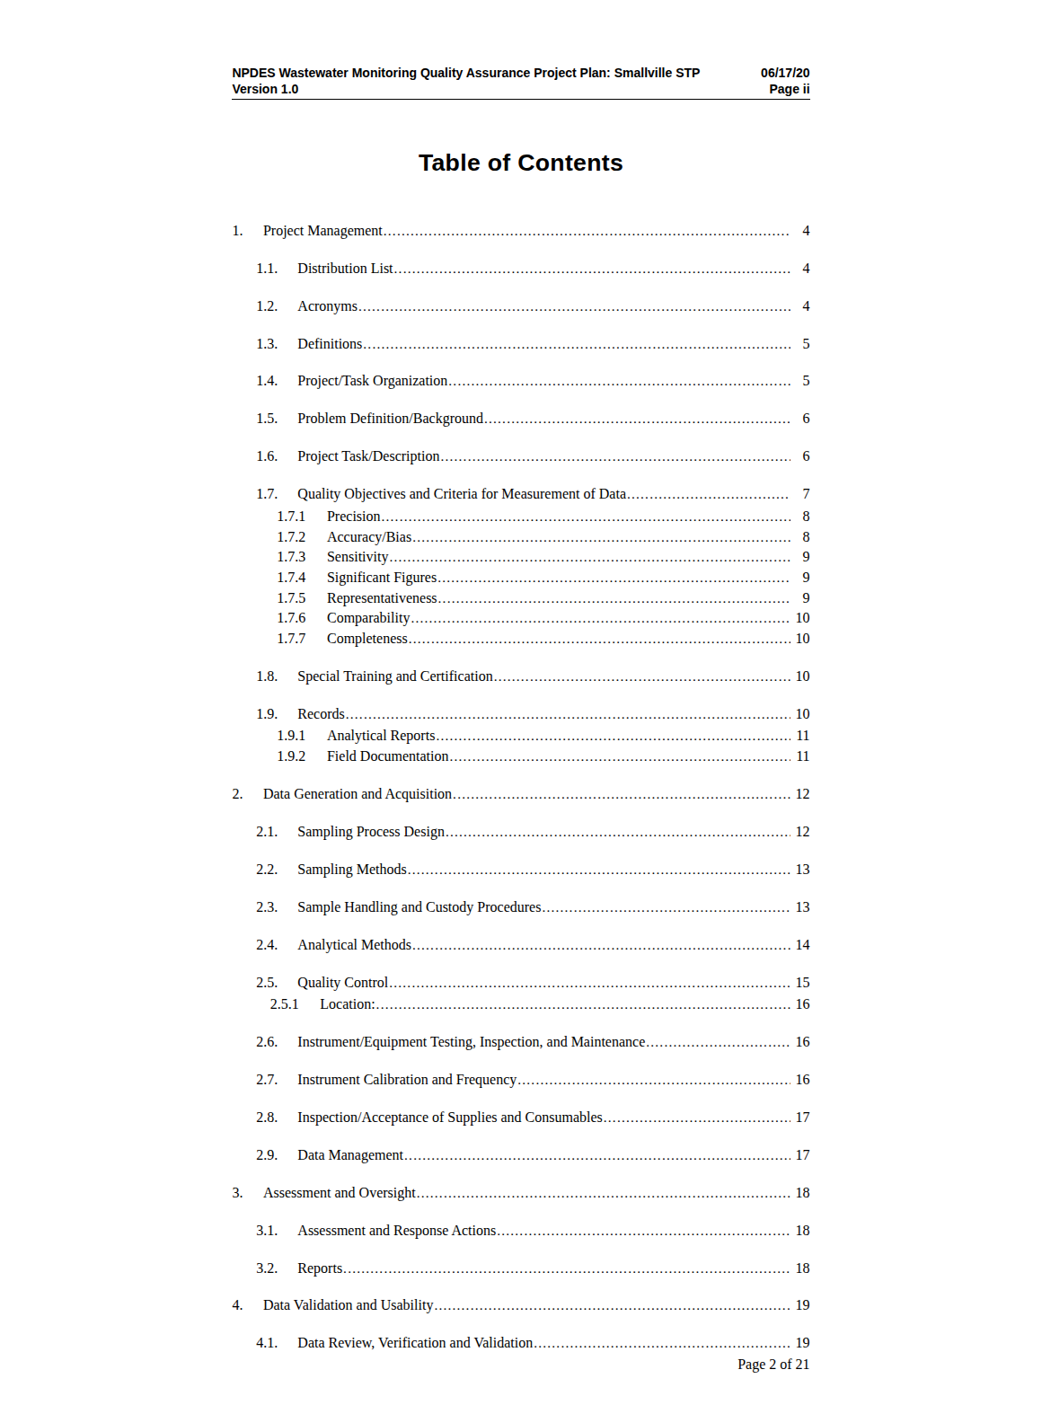NPDES Wastewater Monitoring Quality Assurance Project Plan: Smallville STP
06/17/20
Version 1.0
Page ii
Table of Contents
1. Project Management .................................................................................................................. 4
1.1. Distribution List ............................................................................................................. 4
1.2. Acronyms ..................................................................................................................... 4
1.3. Definitions .................................................................................................................... 5
1.4. Project/Task Organization ................................................................................................. 5
1.5. Problem Definition/Background ....................................................................................... 6
1.6. Project Task/Description ................................................................................................... 6
1.7. Quality Objectives and Criteria for Measurement of Data ....................................................... 7
1.7.1 Precision ............................................................................................................................. 8
1.7.2 Accuracy/Bias ................................................................................................................... 8
1.7.3 Sensitivity .......................................................................................................................... 9
1.7.4 Significant Figures ........................................................................................................... 9
1.7.5 Representativeness ........................................................................................................... 9
1.7.6 Comparability ................................................................................................................. 10
1.7.7 Completeness ................................................................................................................. 10
1.8. Special Training and Certification ..................................................................................... 10
1.9. Records ....................................................................................................................... 10
1.9.1 Analytical Reports ........................................................................................................... 11
1.9.2 Field Documentation ....................................................................................................... 11
2. Data Generation and Acquisition ............................................................................................... 12
2.1. Sampling Process Design ................................................................................................. 12
2.2. Sampling Methods ......................................................................................................... 13
2.3. Sample Handling and Custody Procedures .......................................................................... 13
2.4. Analytical Methods ....................................................................................................... 14
2.5. Quality Control ............................................................................................................. 15
2.5.1 Location: ............................................................................................................................. 16
2.6. Instrument/Equipment Testing, Inspection, and Maintenance ................................................ 16
2.7. Instrument Calibration and Frequency ................................................................................... 16
2.8. Inspection/Acceptance of Supplies and Consumables ............................................................ 17
2.9. Data Management ......................................................................................................... 17
3. Assessment and Oversight ......................................................................................................... 18
3.1. Assessment and Response Actions ..................................................................................... 18
3.2. Reports ....................................................................................................................... 18
4. Data Validation and Usability .................................................................................................... 19
4.1. Data Review, Verification and Validation .............................................................................. 19
Page 2 of 21